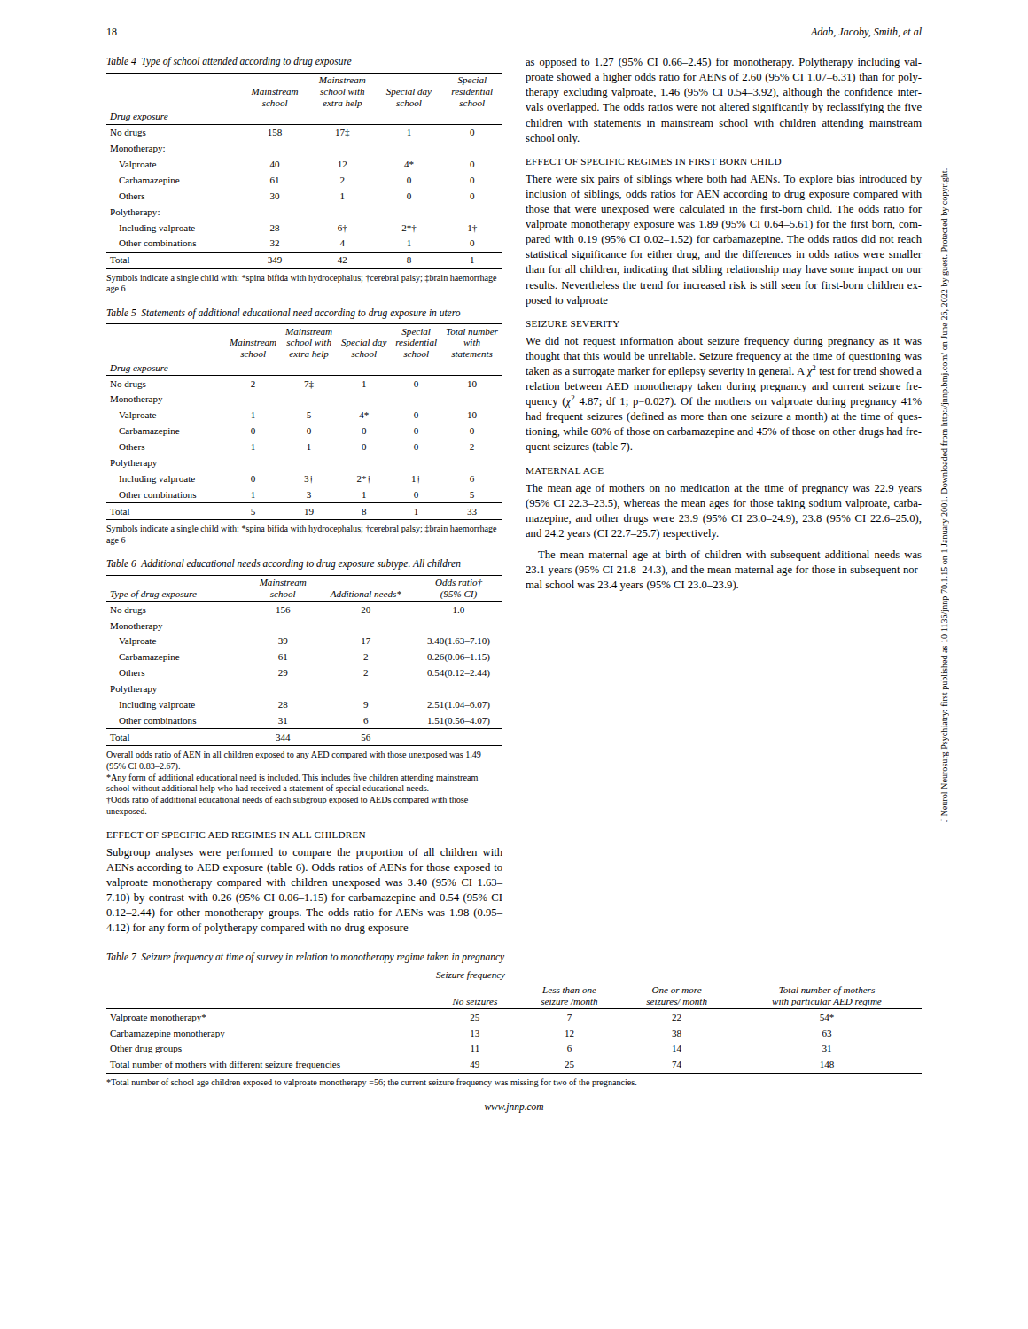J Neurol Neurosurg Psychiatry: first published as 10.1136/jnnp.70.1.15 on 1 January 2001. Downloaded from http://jnnp.bmj.com/ on June 26, 2022 by guest. Protected by copyright.
18 Adab, Jacoby, Smith, et al
Table 4 Type of school attended according to drug exposure
| | Mainstream school | Mainstream school with extra help | Special day school | Special residential school |
| --- | --- | --- | --- | --- |
| Drug exposure | | | | |
| No drugs | 158 | 17‡ | 1 | 0 |
| Monotherapy: | | | | |
| Valproate | 40 | 12 | 4* | 0 |
| Carbamazepine | 61 | 2 | 0 | 0 |
| Others | 30 | 1 | 0 | 0 |
| Polytherapy: | | | | |
| Including valproate | 28 | 6† | 2*† | 1† |
| Other combinations | 32 | 4 | 1 | 0 |
| Total | 349 | 42 | 8 | 1 |
Symbols indicate a single child with: *spina bifida with hydrocephalus; †cerebral palsy; ‡brain haemorrhage age 6
Table 5 Statements of additional educational need according to drug exposure in utero
| | Mainstream school | Mainstream school with extra help | Special day school | Special residential school | Total number with statements |
| --- | --- | --- | --- | --- | --- |
| Drug exposure | | | | | |
| No drugs | 2 | 7‡ | 1 | 0 | 10 |
| Monotherapy | | | | | |
| Valproate | 1 | 5 | 4* | 0 | 10 |
| Carbamazepine | 0 | 0 | 0 | 0 | 0 |
| Others | 1 | 1 | 0 | 0 | 2 |
| Polytherapy | | | | | |
| Including valproate | 0 | 3† | 2*† | 1† | 6 |
| Other combinations | 1 | 3 | 1 | 0 | 5 |
| Total | 5 | 19 | 8 | 1 | 33 |
Symbols indicate a single child with: *spina bifida with hydrocephalus; †cerebral palsy; ‡brain haemorrhage age 6
Table 6 Additional educational needs according to drug exposure subtype. All children
| Type of drug exposure | Mainstream school | Additional needs* | Odds ratio† (95% CI) |
| --- | --- | --- | --- |
| No drugs | 156 | 20 | 1.0 |
| Monotherapy | | | |
| Valproate | 39 | 17 | 3.40(1.63–7.10) |
| Carbamazepine | 61 | 2 | 0.26(0.06–1.15) |
| Others | 29 | 2 | 0.54(0.12–2.44) |
| Polytherapy | | | |
| Including valproate | 28 | 9 | 2.51(1.04–6.07) |
| Other combinations | 31 | 6 | 1.51(0.56–4.07) |
| Total | 344 | 56 | |
Overall odds ratio of AEN in all children exposed to any AED compared with those unexposed was 1.49 (95% CI 0.83–2.67).
*Any form of additional educational need is included. This includes five children attending mainstream school without additional help who had received a statement of special educational needs.
†Odds ratio of additional educational needs of each subgroup exposed to AEDs compared with those unexposed.
Effect of specific AED regimes in all children
Subgroup analyses were performed to compare the proportion of all children with AENs according to AED exposure (table 6). Odds ratios of AENs for those exposed to valproate monotherapy compared with children unexposed was 3.40 (95% CI 1.63–7.10) by contrast with 0.26 (95% CI 0.06–1.15) for carbamazepine and 0.54 (95% CI 0.12–2.44) for other monotherapy groups. The odds ratio for AENs was 1.98 (0.95–4.12) for any form of polytherapy compared with no drug exposure
as opposed to 1.27 (95% CI 0.66–2.45) for monotherapy. Polytherapy including valproate showed a higher odds ratio for AENs of 2.60 (95% CI 1.07–6.31) than for polytherapy excluding valproate, 1.46 (95% CI 0.54–3.92), although the confidence intervals overlapped. The odds ratios were not altered significantly by reclassifying the five children with statements in mainstream school with children attending mainstream school only.
Effect of specific regimes in first born child
There were six pairs of siblings where both had AENs. To explore bias introduced by inclusion of siblings, odds ratios for AEN according to drug exposure compared with those that were unexposed were calculated in the first-born child. The odds ratio for valproate monotherapy exposure was 1.89 (95% CI 0.64–5.61) for the first born, compared with 0.19 (95% CI 0.02–1.52) for carbamazepine. The odds ratios did not reach statistical significance for either drug, and the differences in odds ratios were smaller than for all children, indicating that sibling relationship may have some impact on our results. Nevertheless the trend for increased risk is still seen for first-born children exposed to valproate
Seizure severity
We did not request information about seizure frequency during pregnancy as it was thought that this would be unreliable. Seizure frequency at the time of questioning was taken as a surrogate marker for epilepsy severity in general. A χ2 test for trend showed a relation between AED monotherapy taken during pregnancy and current seizure frequency (χ2 4.87; df 1; p=0.027). Of the mothers on valproate during pregnancy 41% had frequent seizures (defined as more than one seizure a month) at the time of questioning, while 60% of those on carbamazepine and 45% of those on other drugs had frequent seizures (table 7).
Maternal age
The mean age of mothers on no medication at the time of pregnancy was 22.9 years (95% CI 22.3–23.5), whereas the mean ages for those taking sodium valproate, carbamazepine, and other drugs were 23.9 (95% CI 23.0–24.9), 23.8 (95% CI 22.6–25.0), and 24.2 years (CI 22.7–25.7) respectively.
The mean maternal age at birth of children with subsequent additional needs was 23.1 years (95% CI 21.8–24.3), and the mean maternal age for those in subsequent normal school was 23.4 years (95% CI 23.0–23.9).
Table 7 Seizure frequency at time of survey in relation to monotherapy regime taken in pregnancy
| | Seizure frequency |
| --- | --- |
| | No seizures | Less than one seizure /month | One or more seizures/ month | Total number of mothers with particular AED regime |
| Valproate monotherapy* | 25 | 7 | 22 | 54* |
| Carbamazepine monotherapy | 13 | 12 | 38 | 63 |
| Other drug groups | 11 | 6 | 14 | 31 |
| Total number of mothers with different seizure frequencies | 49 | 25 | 74 | 148 |
*Total number of school age children exposed to valproate monotherapy =56; the current seizure frequency was missing for two of the pregnancies.
www.jnnp.com